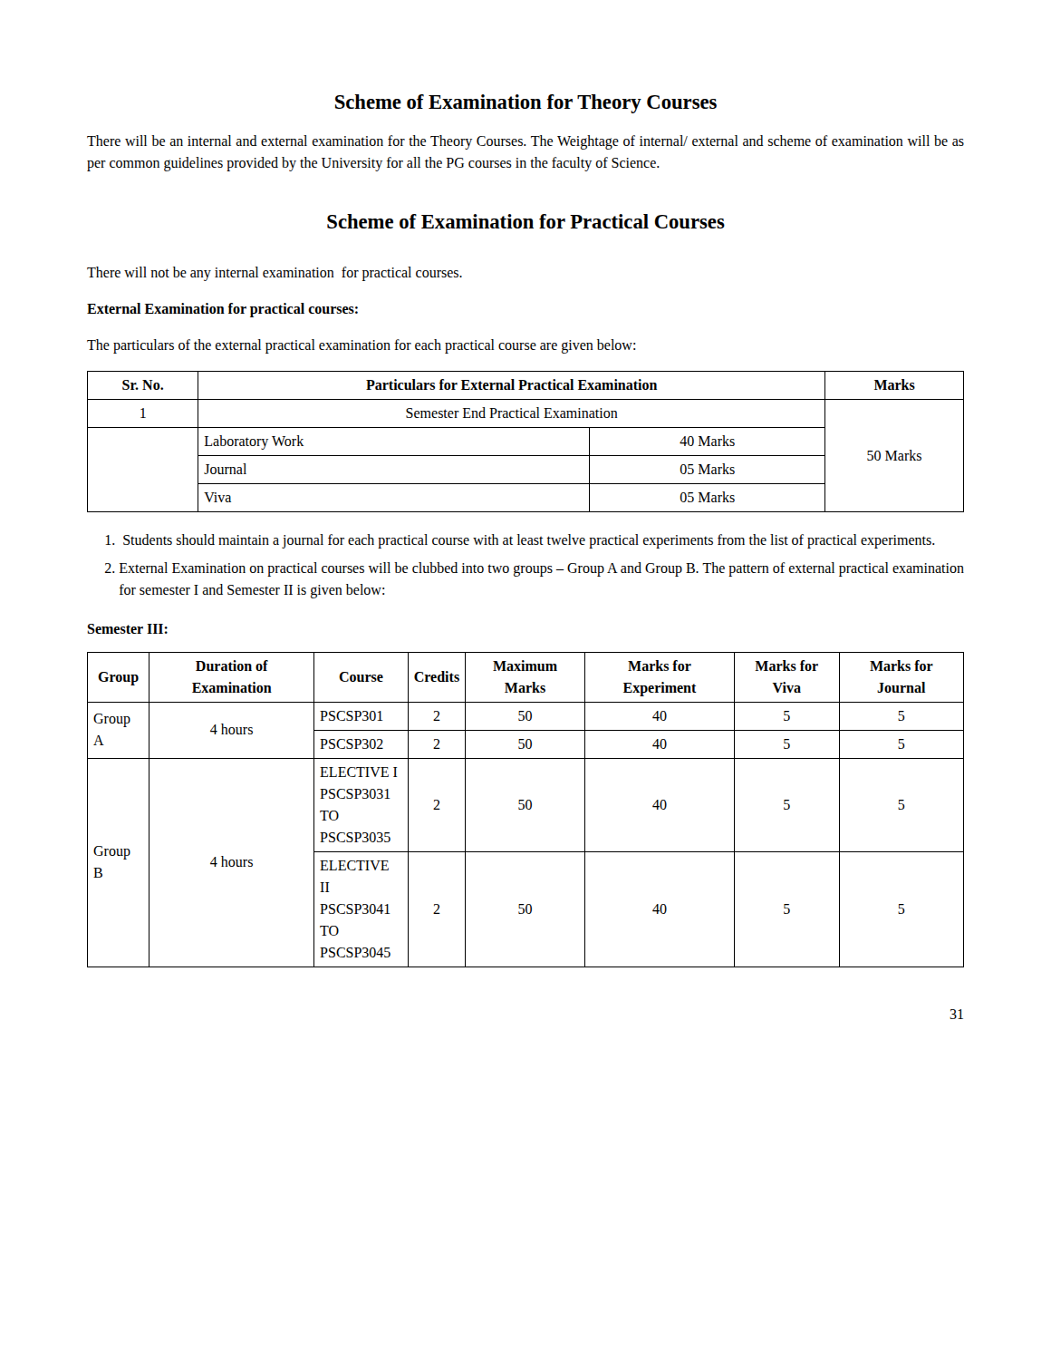Scheme of Examination for Theory Courses
There will be an internal and external examination for the Theory Courses. The Weightage of internal/ external and scheme of examination will be as per common guidelines provided by the University for all the PG courses in the faculty of Science.
Scheme of Examination for Practical Courses
There will not be any internal examination for practical courses.
External Examination for practical courses:
The particulars of the external practical examination for each practical course are given below:
| Sr. No. | Particulars for External Practical Examination | Marks |
| --- | --- | --- |
| 1 | Semester End Practical Examination | 50 Marks |
| | Laboratory Work | 40 Marks |
| Journal | 05 Marks |
| Viva | 05 Marks |
Students should maintain a journal for each practical course with at least twelve practical experiments from the list of practical experiments.
External Examination on practical courses will be clubbed into two groups – Group A and Group B. The pattern of external practical examination for semester I and Semester II is given below:
Semester III:
| Group | Duration of Examination | Course | Credits | Maximum Marks | Marks for Experiment | Marks for Viva | Marks for Journal |
| --- | --- | --- | --- | --- | --- | --- | --- |
| Group A | 4 hours | PSCSP301 | 2 | 50 | 40 | 5 | 5 |
| PSCSP302 | 2 | 50 | 40 | 5 | 5 |
| Group B | 4 hours | ELECTIVE I PSCSP3031 TO PSCSP3035 | 2 | 50 | 40 | 5 | 5 |
| ELECTIVE II PSCSP3041 TO PSCSP3045 | 2 | 50 | 40 | 5 | 5 |
31